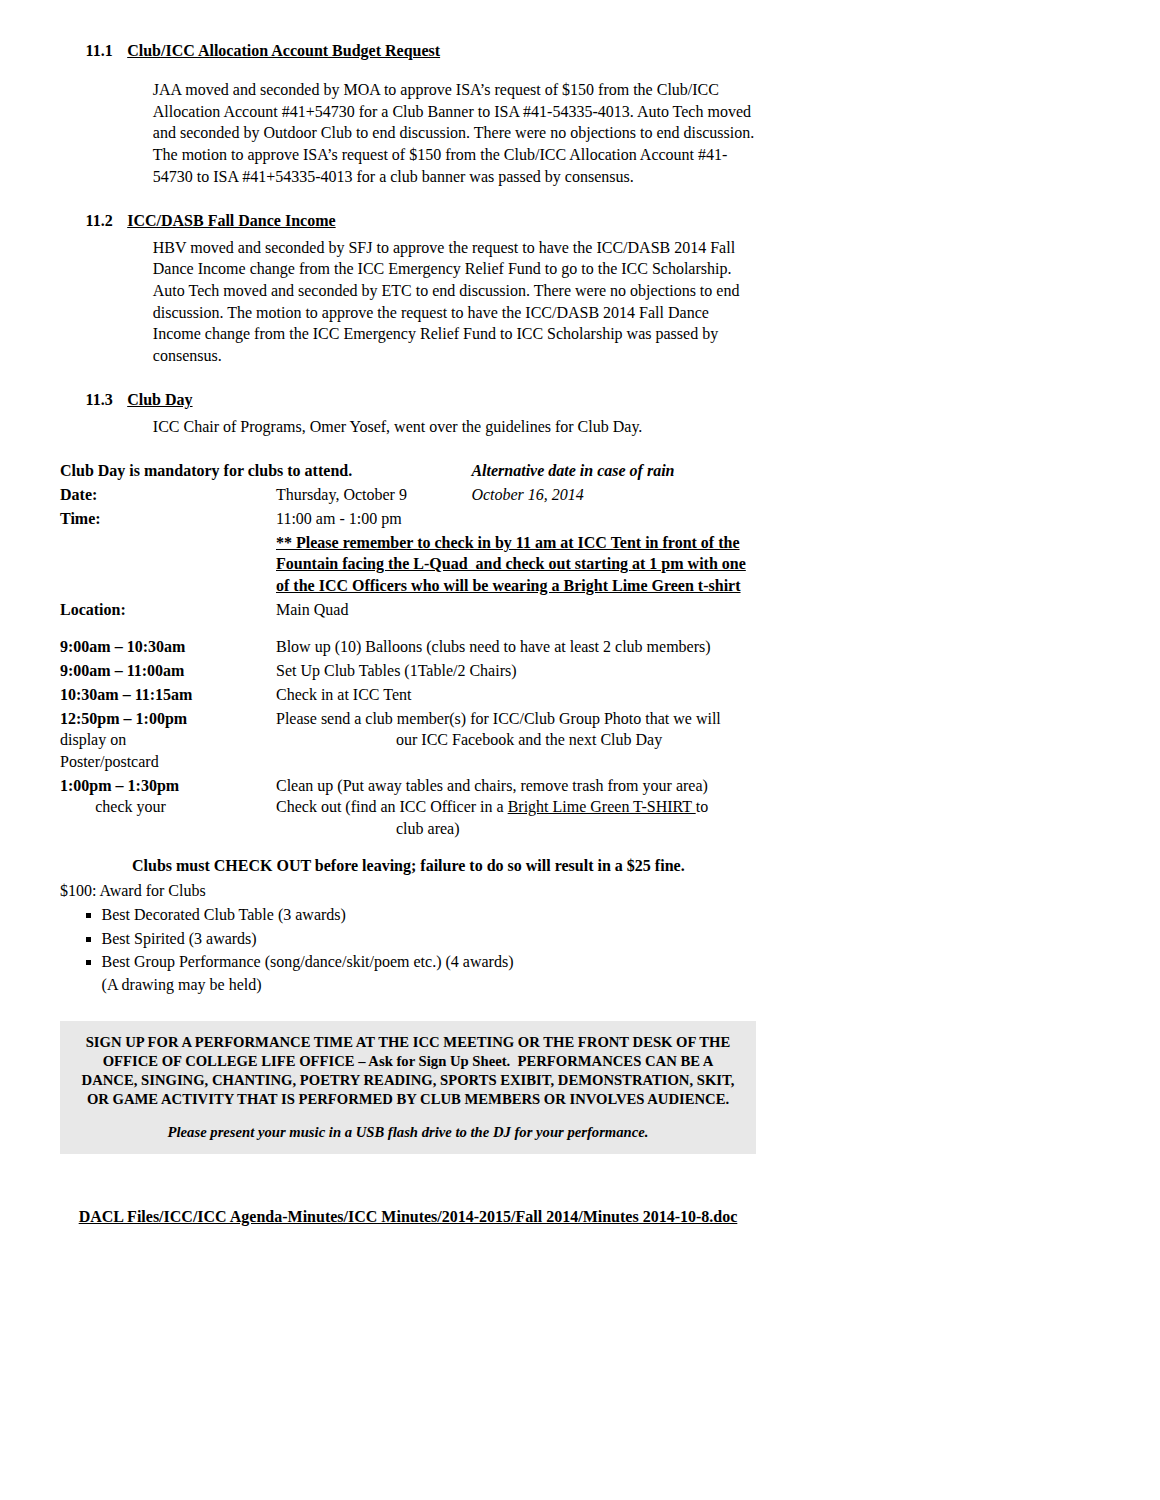11.1 Club/ICC Allocation Account Budget Request
JAA moved and seconded by MOA to approve ISA’s request of $150 from the Club/ICC Allocation Account #41+54730 for a Club Banner to ISA #41-54335-4013. Auto Tech moved and seconded by Outdoor Club to end discussion. There were no objections to end discussion. The motion to approve ISA’s request of $150 from the Club/ICC Allocation Account #41-54730 to ISA #41+54335-4013 for a club banner was passed by consensus.
11.2 ICC/DASB Fall Dance Income
HBV moved and seconded by SFJ to approve the request to have the ICC/DASB 2014 Fall Dance Income change from the ICC Emergency Relief Fund to go to the ICC Scholarship. Auto Tech moved and seconded by ETC to end discussion. There were no objections to end discussion. The motion to approve the request to have the ICC/DASB 2014 Fall Dance Income change from the ICC Emergency Relief Fund to ICC Scholarship was passed by consensus.
11.3 Club Day
ICC Chair of Programs, Omer Yosef, went over the guidelines for Club Day.
| Club Day is mandatory for clubs to attend. | Alternative date in case of rain |
| Date: | Thursday, October 9 | October 16, 2014 |
| Time: | 11:00 am - 1:00 pm |
| | ** Please remember to check in by 11 am at ICC Tent in front of the Fountain facing the L-Quad and check out starting at 1 pm with one of the ICC Officers who will be wearing a Bright Lime Green t-shirt |
| Location: | Main Quad |
| 9:00am – 10:30am | Blow up (10) Balloons (clubs need to have at least 2 club members) |
| 9:00am – 11:00am | Set Up Club Tables (1Table/2 Chairs) |
| 10:30am – 11:15am | Check in at ICC Tent |
| 12:50pm – 1:00pm display on Poster/postcard | Please send a club member(s) for ICC/Club Group Photo that we will our ICC Facebook and the next Club Day |
| 1:00pm – 1:30pm check your | Clean up (Put away tables and chairs, remove trash from your area) Check out (find an ICC Officer in a Bright Lime Green T-SHIRT to club area) |
Clubs must CHECK OUT before leaving; failure to do so will result in a $25 fine.
$100: Award for Clubs
Best Decorated Club Table (3 awards)
Best Spirited (3 awards)
Best Group Performance (song/dance/skit/poem etc.) (4 awards)
(A drawing may be held)
SIGN UP FOR A PERFORMANCE TIME AT THE ICC MEETING OR THE FRONT DESK OF THE OFFICE OF COLLEGE LIFE OFFICE – Ask for Sign Up Sheet. PERFORMANCES CAN BE A DANCE, SINGING, CHANTING, POETRY READING, SPORTS EXIBIT, DEMONSTRATION, SKIT, OR GAME ACTIVITY THAT IS PERFORMED BY CLUB MEMBERS OR INVOLVES AUDIENCE.
Please present your music in a USB flash drive to the DJ for your performance.
DACL Files/ICC/ICC Agenda-Minutes/ICC Minutes/2014-2015/Fall 2014/Minutes 2014-10-8.doc